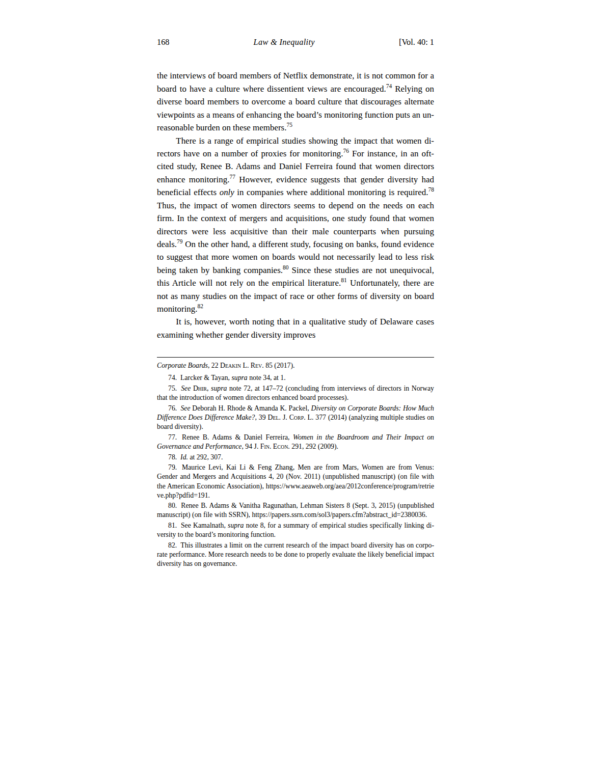168 Law & Inequality [Vol. 40: 1
the interviews of board members of Netflix demonstrate, it is not common for a board to have a culture where dissentient views are encouraged.74 Relying on diverse board members to overcome a board culture that discourages alternate viewpoints as a means of enhancing the board’s monitoring function puts an unreasonable burden on these members.75
There is a range of empirical studies showing the impact that women directors have on a number of proxies for monitoring.76 For instance, in an oft-cited study, Renee B. Adams and Daniel Ferreira found that women directors enhance monitoring.77 However, evidence suggests that gender diversity had beneficial effects only in companies where additional monitoring is required.78 Thus, the impact of women directors seems to depend on the needs on each firm. In the context of mergers and acquisitions, one study found that women directors were less acquisitive than their male counterparts when pursuing deals.79 On the other hand, a different study, focusing on banks, found evidence to suggest that more women on boards would not necessarily lead to less risk being taken by banking companies.80 Since these studies are not unequivocal, this Article will not rely on the empirical literature.81 Unfortunately, there are not as many studies on the impact of race or other forms of diversity on board monitoring.82
It is, however, worth noting that in a qualitative study of Delaware cases examining whether gender diversity improves
Corporate Boards, 22 Deakin L. Rev. 85 (2017).
74. Larcker & Tayan, supra note 34, at 1.
75. See Dhir, supra note 72, at 147–72 (concluding from interviews of directors in Norway that the introduction of women directors enhanced board processes).
76. See Deborah H. Rhode & Amanda K. Packel, Diversity on Corporate Boards: How Much Difference Does Difference Make?, 39 Del. J. Corp. L. 377 (2014) (analyzing multiple studies on board diversity).
77. Renee B. Adams & Daniel Ferreira, Women in the Boardroom and Their Impact on Governance and Performance, 94 J. Fin. Econ. 291, 292 (2009).
78. Id. at 292, 307.
79. Maurice Levi, Kai Li & Feng Zhang, Men are from Mars, Women are from Venus: Gender and Mergers and Acquisitions 4, 20 (Nov. 2011) (unpublished manuscript) (on file with the American Economic Association), https://www.aeaweb.org/aea/2012conference/program/retrieve.php?pdfid=191.
80. Renee B. Adams & Vanitha Ragunathan, Lehman Sisters 8 (Sept. 3, 2015) (unpublished manuscript) (on file with SSRN), https://papers.ssrn.com/sol3/papers.cfm?abstract_id=2380036.
81. See Kamalnath, supra note 8, for a summary of empirical studies specifically linking diversity to the board’s monitoring function.
82. This illustrates a limit on the current research of the impact board diversity has on corporate performance. More research needs to be done to properly evaluate the likely beneficial impact diversity has on governance.